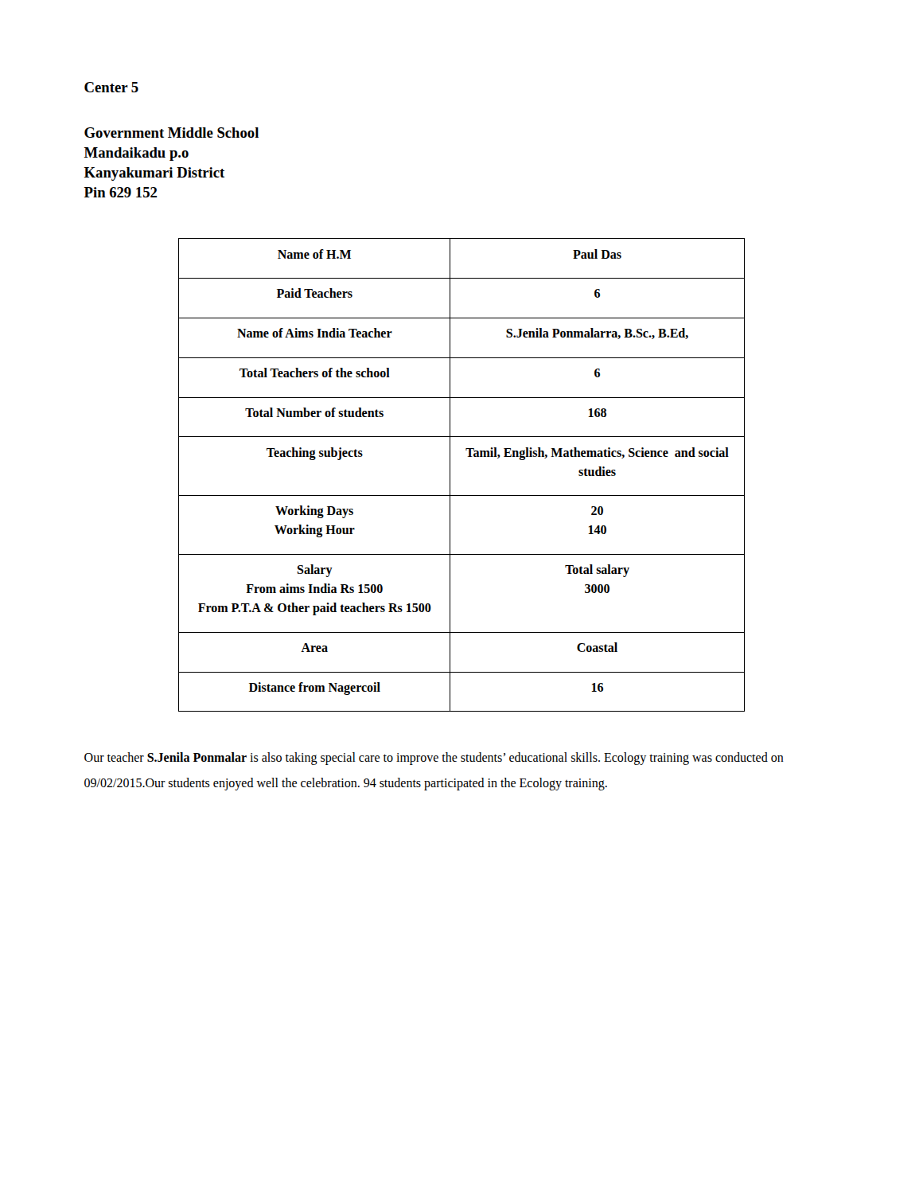Center 5
Government Middle School
Mandaikadu p.o
Kanyakumari District
Pin 629 152
| Name of H.M | Paul Das |
| Paid Teachers | 6 |
| Name of Aims India Teacher | S.Jenila Ponmalarra, B.Sc., B.Ed, |
| Total Teachers of the school | 6 |
| Total Number of students | 168 |
| Teaching subjects | Tamil, English, Mathematics, Science and social studies |
| Working Days Working Hour | 20 140 |
| Salary From aims India Rs 1500 From P.T.A & Other paid teachers Rs 1500 | Total salary 3000 |
| Area | Coastal |
| Distance from Nagercoil | 16 |
Our teacher S.Jenila Ponmalar is also taking special care to improve the students’ educational skills. Ecology training was conducted on 09/02/2015.Our students enjoyed well the celebration. 94 students participated in the Ecology training.